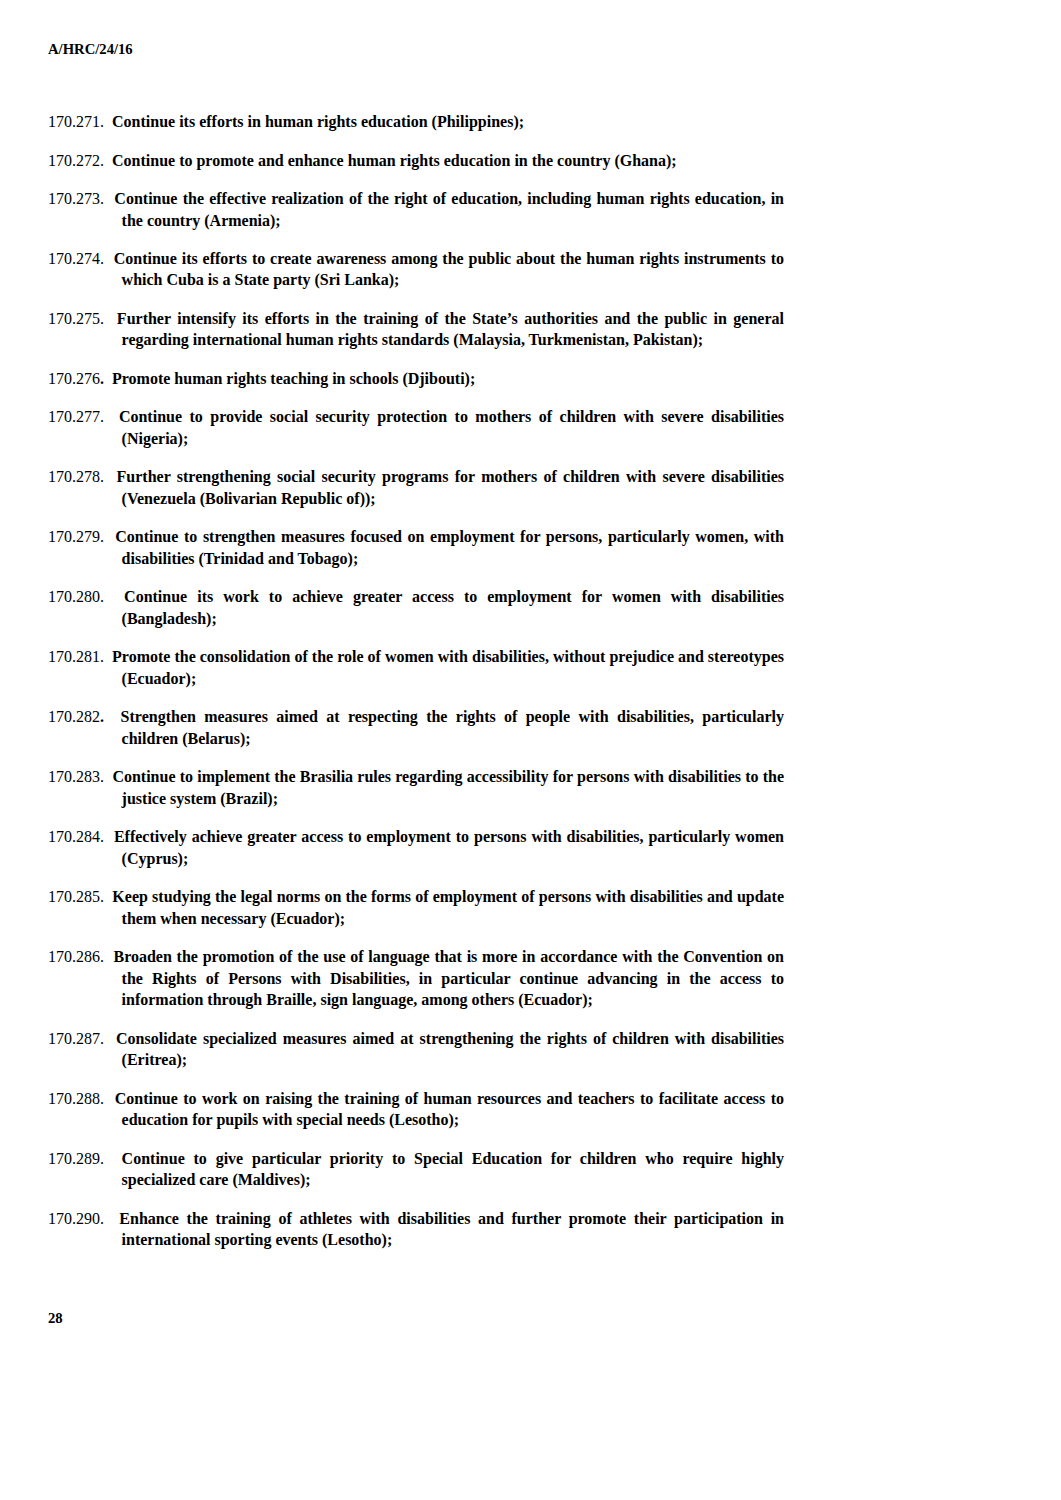A/HRC/24/16
170.271. Continue its efforts in human rights education (Philippines);
170.272. Continue to promote and enhance human rights education in the country (Ghana);
170.273. Continue the effective realization of the right of education, including human rights education, in the country (Armenia);
170.274. Continue its efforts to create awareness among the public about the human rights instruments to which Cuba is a State party (Sri Lanka);
170.275. Further intensify its efforts in the training of the State’s authorities and the public in general regarding international human rights standards (Malaysia, Turkmenistan, Pakistan);
170.276. Promote human rights teaching in schools (Djibouti);
170.277. Continue to provide social security protection to mothers of children with severe disabilities (Nigeria);
170.278. Further strengthening social security programs for mothers of children with severe disabilities (Venezuela (Bolivarian Republic of));
170.279. Continue to strengthen measures focused on employment for persons, particularly women, with disabilities (Trinidad and Tobago);
170.280. Continue its work to achieve greater access to employment for women with disabilities (Bangladesh);
170.281. Promote the consolidation of the role of women with disabilities, without prejudice and stereotypes (Ecuador);
170.282. Strengthen measures aimed at respecting the rights of people with disabilities, particularly children (Belarus);
170.283. Continue to implement the Brasilia rules regarding accessibility for persons with disabilities to the justice system (Brazil);
170.284. Effectively achieve greater access to employment to persons with disabilities, particularly women (Cyprus);
170.285. Keep studying the legal norms on the forms of employment of persons with disabilities and update them when necessary (Ecuador);
170.286. Broaden the promotion of the use of language that is more in accordance with the Convention on the Rights of Persons with Disabilities, in particular continue advancing in the access to information through Braille, sign language, among others (Ecuador);
170.287. Consolidate specialized measures aimed at strengthening the rights of children with disabilities (Eritrea);
170.288. Continue to work on raising the training of human resources and teachers to facilitate access to education for pupils with special needs (Lesotho);
170.289. Continue to give particular priority to Special Education for children who require highly specialized care (Maldives);
170.290. Enhance the training of athletes with disabilities and further promote their participation in international sporting events (Lesotho);
28